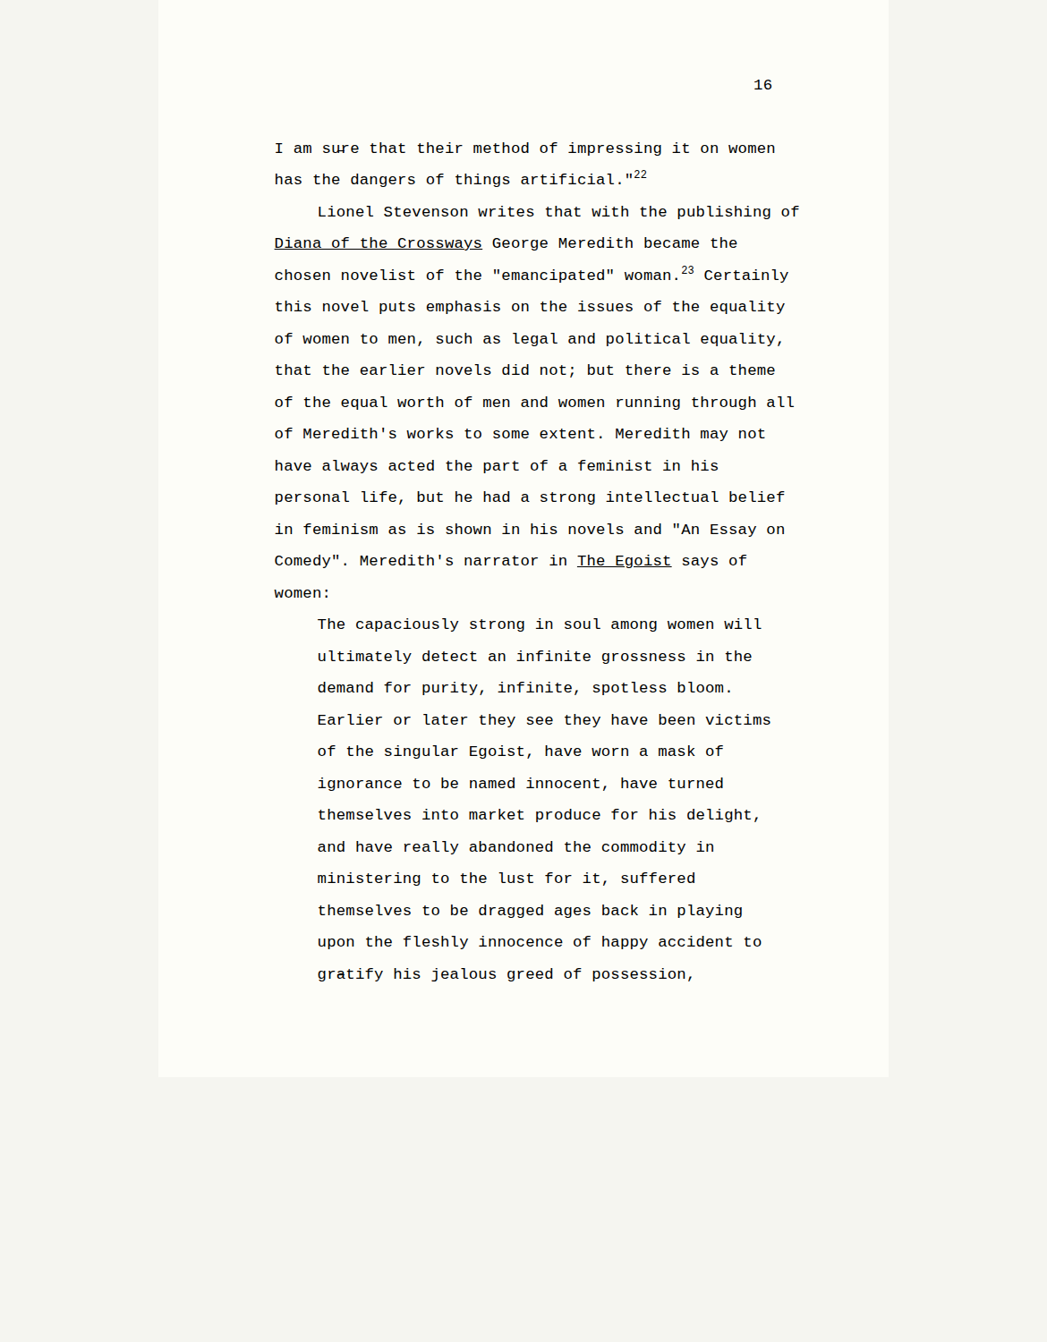16
–
I am sure that their method of impressing it on women has the dangers of things artificial."22
Lionel Stevenson writes that with the publishing of Diana of the Crossways George Meredith became the chosen novelist of the "emancipated" woman.23 Certainly this novel puts emphasis on the issues of the equality of women to men, such as legal and political equality, that the earlier novels did not; but there is a theme of the equal worth of men and women running through all of Meredith's works to some extent. Meredith may not have always acted the part of a feminist in his personal life, but he had a strong intellectual belief in feminism as is shown in his novels and "An Essay on Comedy". Meredith's narrator in The Egoist says of women:
The capaciously strong in soul among women will ultimately detect an infinite grossness in the demand for purity, infinite, spotless bloom. Earlier or later they see they have been victims of the singular Egoist, have worn a mask of ignorance to be named innocent, have turned themselves into market produce for his delight, and have really abandoned the commodity in ministering to the lust for it, suffered themselves to be dragged ages back in playing upon the fleshly innocence of happy accident to gratify his jealous greed of possession,
–